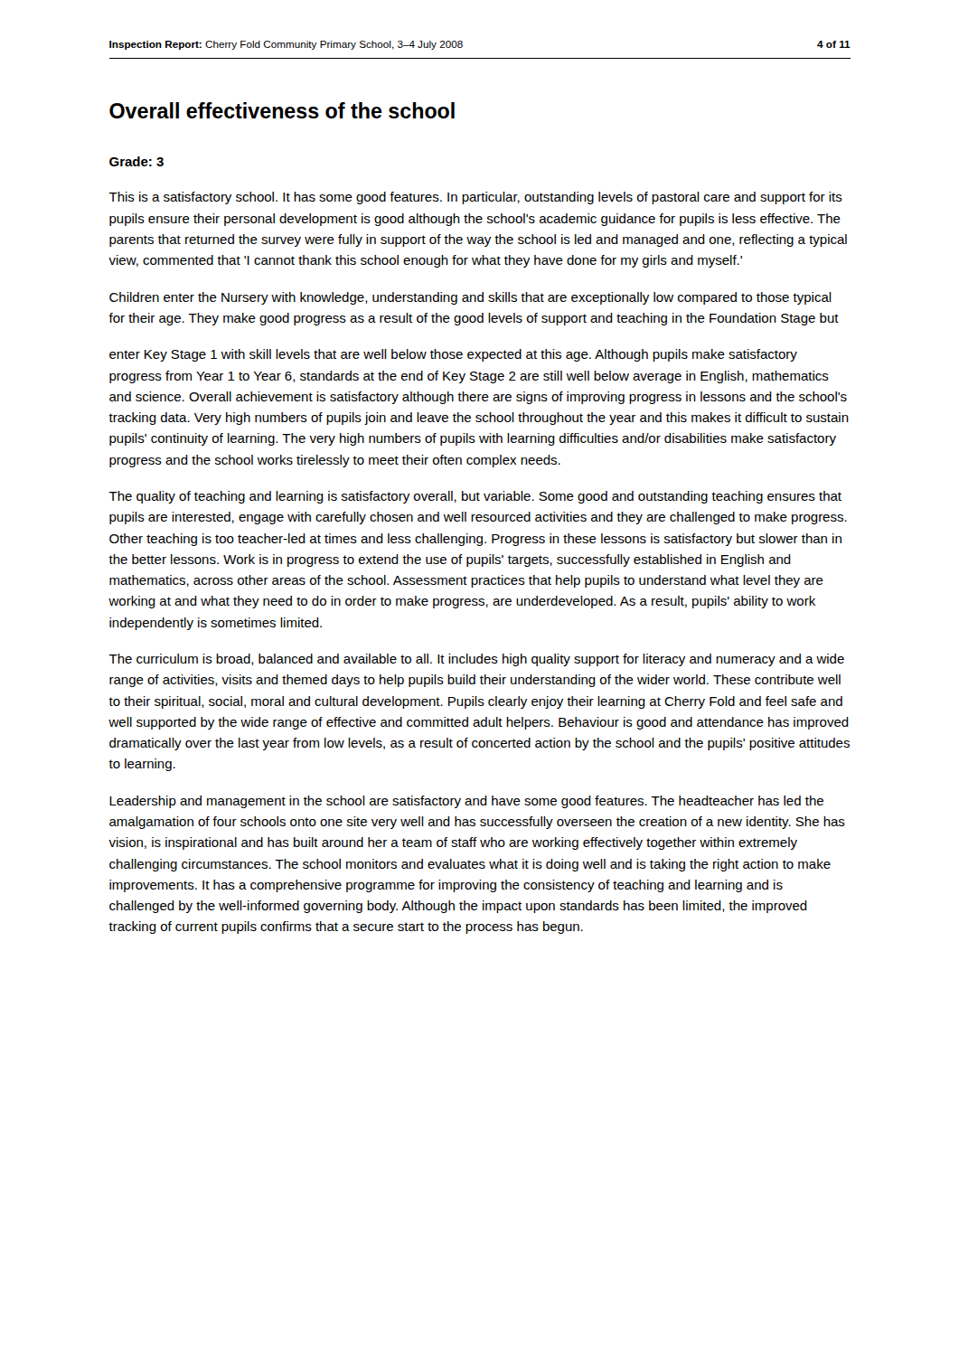Inspection Report: Cherry Fold Community Primary School, 3–4 July 2008
4 of 11
Overall effectiveness of the school
Grade: 3
This is a satisfactory school. It has some good features. In particular, outstanding levels of pastoral care and support for its pupils ensure their personal development is good although the school's academic guidance for pupils is less effective. The parents that returned the survey were fully in support of the way the school is led and managed and one, reflecting a typical view, commented that 'I cannot thank this school enough for what they have done for my girls and myself.'
Children enter the Nursery with knowledge, understanding and skills that are exceptionally low compared to those typical for their age. They make good progress as a result of the good levels of support and teaching in the Foundation Stage but
enter Key Stage 1 with skill levels that are well below those expected at this age. Although pupils make satisfactory progress from Year 1 to Year 6, standards at the end of Key Stage 2 are still well below average in English, mathematics and science. Overall achievement is satisfactory although there are signs of improving progress in lessons and the school's tracking data. Very high numbers of pupils join and leave the school throughout the year and this makes it difficult to sustain pupils' continuity of learning. The very high numbers of pupils with learning difficulties and/or disabilities make satisfactory progress and the school works tirelessly to meet their often complex needs.
The quality of teaching and learning is satisfactory overall, but variable. Some good and outstanding teaching ensures that pupils are interested, engage with carefully chosen and well resourced activities and they are challenged to make progress. Other teaching is too teacher-led at times and less challenging. Progress in these lessons is satisfactory but slower than in the better lessons. Work is in progress to extend the use of pupils' targets, successfully established in English and mathematics, across other areas of the school. Assessment practices that help pupils to understand what level they are working at and what they need to do in order to make progress, are underdeveloped. As a result, pupils' ability to work independently is sometimes limited.
The curriculum is broad, balanced and available to all. It includes high quality support for literacy and numeracy and a wide range of activities, visits and themed days to help pupils build their understanding of the wider world. These contribute well to their spiritual, social, moral and cultural development. Pupils clearly enjoy their learning at Cherry Fold and feel safe and well supported by the wide range of effective and committed adult helpers. Behaviour is good and attendance has improved dramatically over the last year from low levels, as a result of concerted action by the school and the pupils' positive attitudes to learning.
Leadership and management in the school are satisfactory and have some good features. The headteacher has led the amalgamation of four schools onto one site very well and has successfully overseen the creation of a new identity. She has vision, is inspirational and has built around her a team of staff who are working effectively together within extremely challenging circumstances. The school monitors and evaluates what it is doing well and is taking the right action to make improvements. It has a comprehensive programme for improving the consistency of teaching and learning and is challenged by the well-informed governing body. Although the impact upon standards has been limited, the improved tracking of current pupils confirms that a secure start to the process has begun.